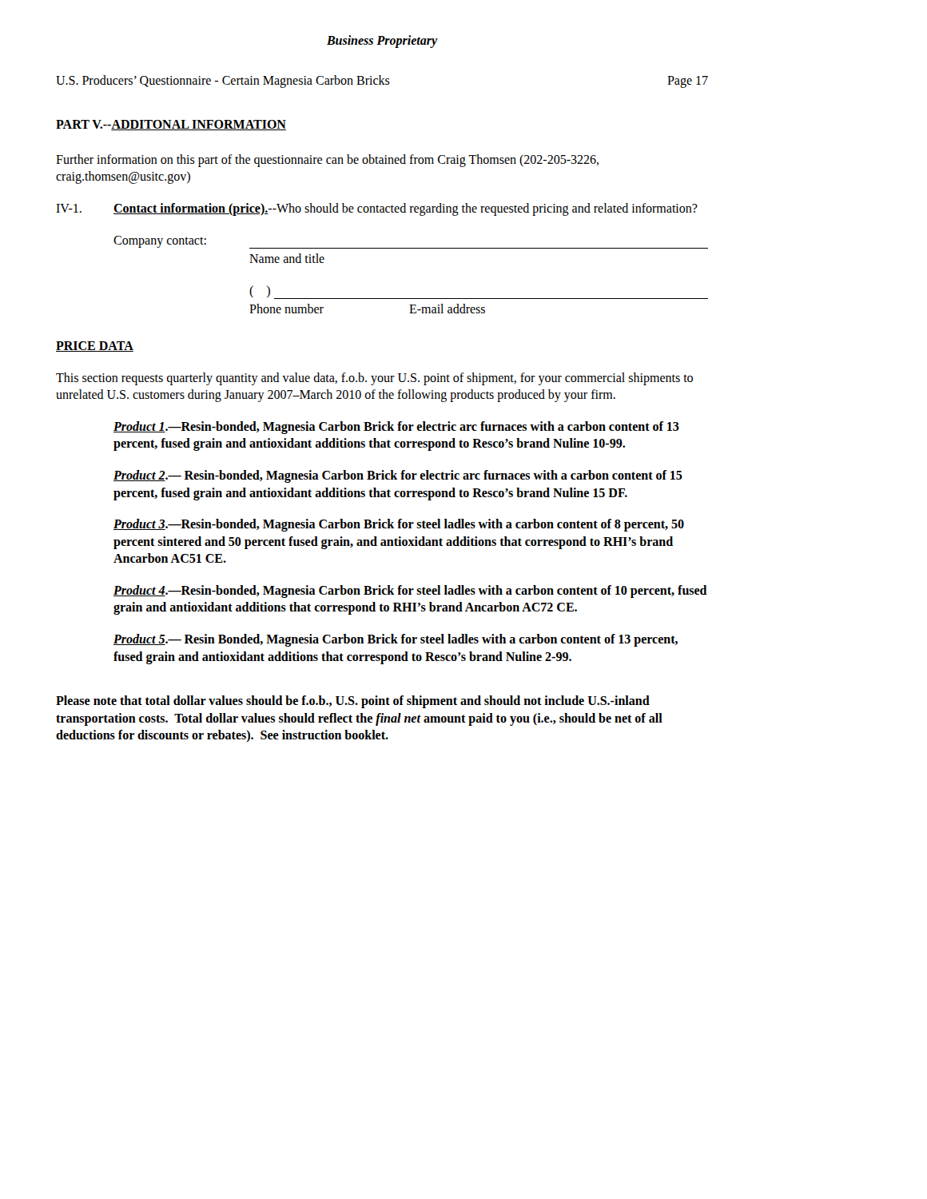Business Proprietary
U.S. Producers’ Questionnaire - Certain Magnesia Carbon Bricks
Page 17
PART V.--ADDITONAL INFORMATION
Further information on this part of the questionnaire can be obtained from Craig Thomsen (202-205-3226, craig.thomsen@usitc.gov)
IV-1.
Contact information (price).--Who should be contacted regarding the requested pricing and related information?
Company contact:
Name and title
( )
Phone number
E-mail address
PRICE DATA
This section requests quarterly quantity and value data, f.o.b. your U.S. point of shipment, for your commercial shipments to unrelated U.S. customers during January 2007–March 2010 of the following products produced by your firm.
Product 1.—Resin-bonded, Magnesia Carbon Brick for electric arc furnaces with a carbon content of 13 percent, fused grain and antioxidant additions that correspond to Resco’s brand Nuline 10-99.
Product 2.— Resin-bonded, Magnesia Carbon Brick for electric arc furnaces with a carbon content of 15 percent, fused grain and antioxidant additions that correspond to Resco’s brand Nuline 15 DF.
Product 3.—Resin-bonded, Magnesia Carbon Brick for steel ladles with a carbon content of 8 percent, 50 percent sintered and 50 percent fused grain, and antioxidant additions that correspond to RHI’s brand Ancarbon AC51 CE.
Product 4.—Resin-bonded, Magnesia Carbon Brick for steel ladles with a carbon content of 10 percent, fused grain and antioxidant additions that correspond to RHI’s brand Ancarbon AC72 CE.
Product 5.— Resin Bonded, Magnesia Carbon Brick for steel ladles with a carbon content of 13 percent, fused grain and antioxidant additions that correspond to Resco’s brand Nuline 2-99.
Please note that total dollar values should be f.o.b., U.S. point of shipment and should not include U.S.-inland transportation costs. Total dollar values should reflect the final net amount paid to you (i.e., should be net of all deductions for discounts or rebates). See instruction booklet.